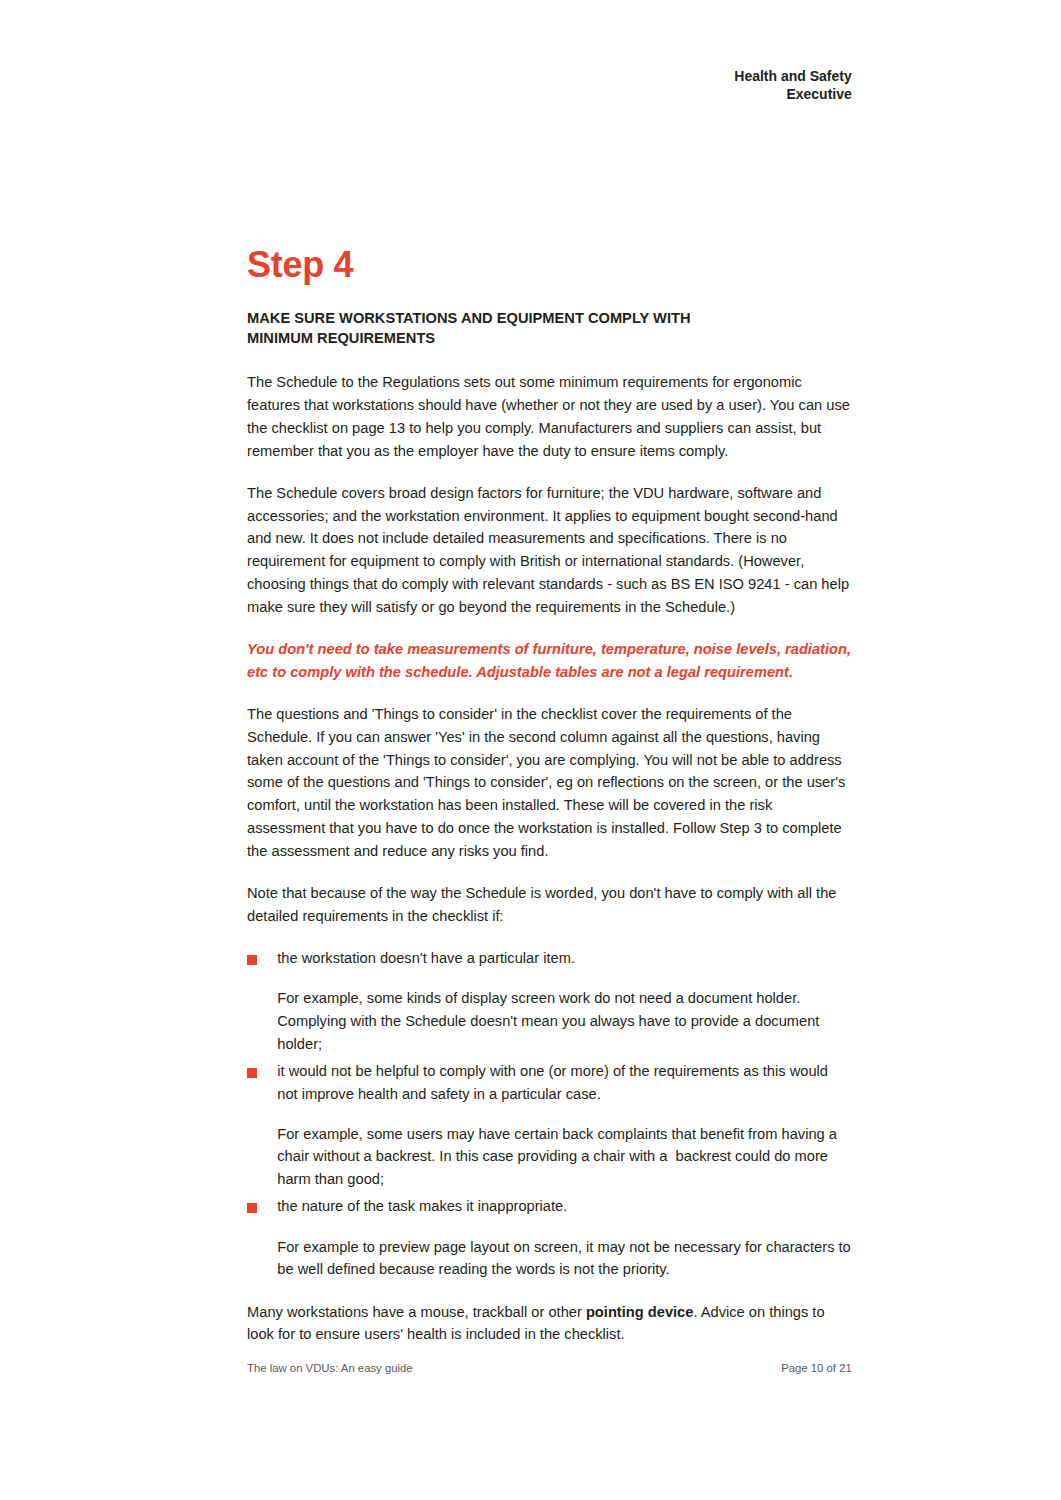Health and Safety
Executive
Step 4
Make sure workstations and equipment comply with
minimum requirements
The Schedule to the Regulations sets out some minimum requirements for ergonomic features that workstations should have (whether or not they are used by a user). You can use the checklist on page 13 to help you comply. Manufacturers and suppliers can assist, but remember that you as the employer have the duty to ensure items comply.
The Schedule covers broad design factors for furniture; the VDU hardware, software and accessories; and the workstation environment. It applies to equipment bought second-hand and new. It does not include detailed measurements and specifications. There is no requirement for equipment to comply with British or international standards. (However, choosing things that do comply with relevant standards - such as BS EN ISO 9241 - can help make sure they will satisfy or go beyond the requirements in the Schedule.)
You don't need to take measurements of furniture, temperature, noise levels, radiation, etc to comply with the schedule. Adjustable tables are not a legal requirement.
The questions and 'Things to consider' in the checklist cover the requirements of the Schedule. If you can answer 'Yes' in the second column against all the questions, having taken account of the 'Things to consider', you are complying. You will not be able to address some of the questions and 'Things to consider', eg on reflections on the screen, or the user's comfort, until the workstation has been installed. These will be covered in the risk assessment that you have to do once the workstation is installed. Follow Step 3 to complete the assessment and reduce any risks you find.
Note that because of the way the Schedule is worded, you don't have to comply with all the detailed requirements in the checklist if:
the workstation doesn't have a particular item.
For example, some kinds of display screen work do not need a document holder. Complying with the Schedule doesn't mean you always have to provide a document holder;
it would not be helpful to comply with one (or more) of the requirements as this would not improve health and safety in a particular case.
For example, some users may have certain back complaints that benefit from having a chair without a backrest. In this case providing a chair with a backrest could do more harm than good;
the nature of the task makes it inappropriate.
For example to preview page layout on screen, it may not be necessary for characters to be well defined because reading the words is not the priority.
Many workstations have a mouse, trackball or other pointing device. Advice on things to look for to ensure users' health is included in the checklist.
The law on VDUs: An easy guide Page 10 of 21